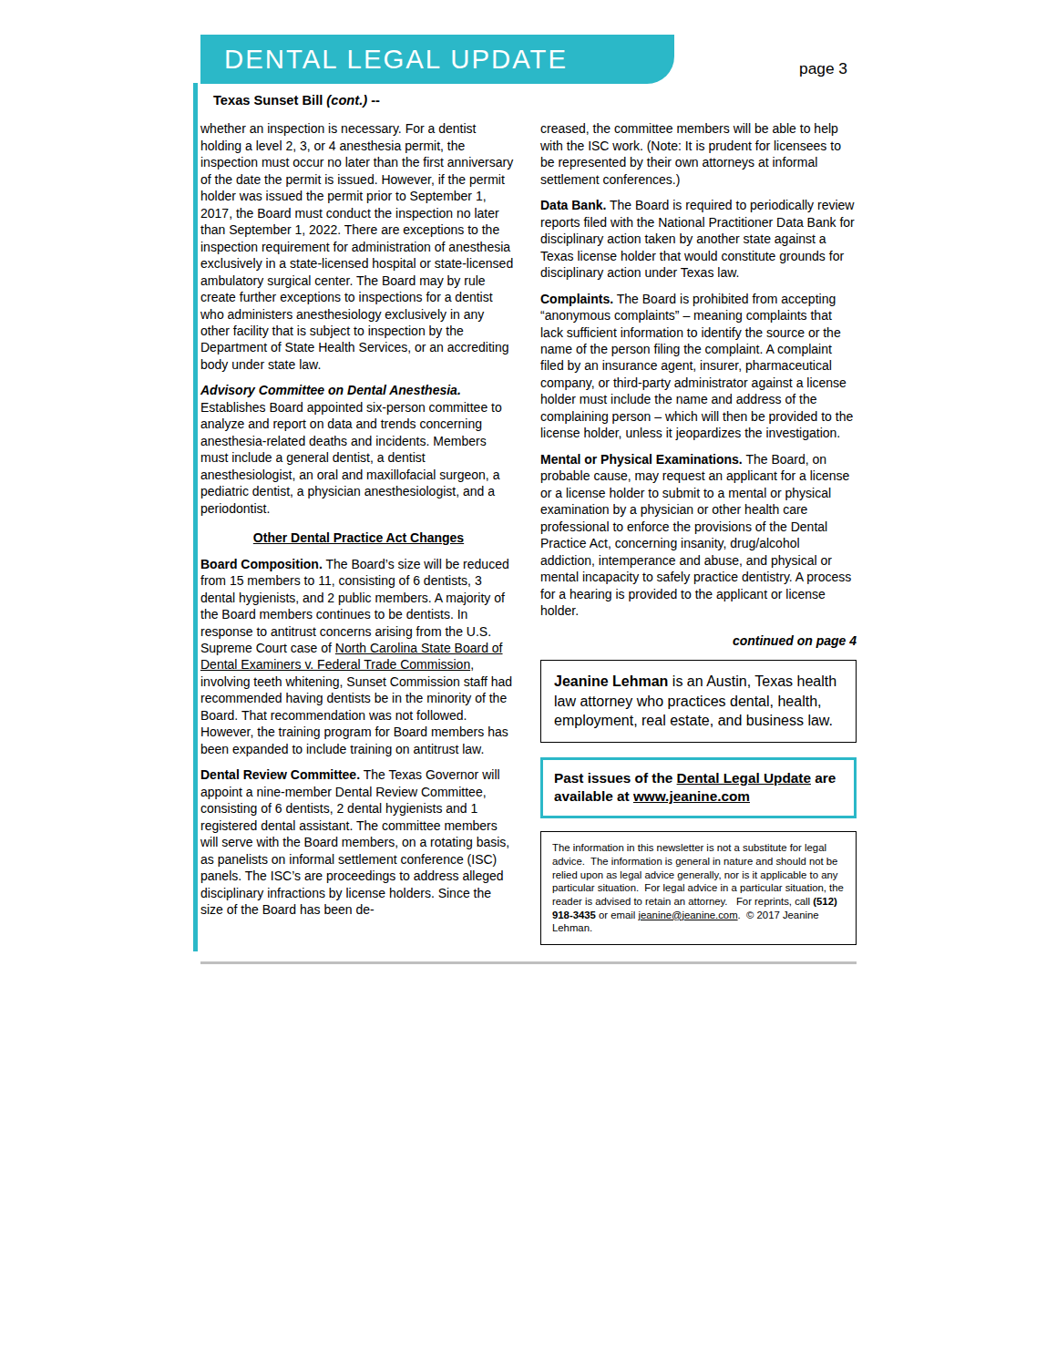DENTAL LEGAL UPDATE
page 3
Texas Sunset Bill (cont.) --
whether an inspection is necessary. For a dentist holding a level 2, 3, or 4 anesthesia permit, the inspection must occur no later than the first anniversary of the date the permit is issued. However, if the permit holder was issued the permit prior to September 1, 2017, the Board must conduct the inspection no later than September 1, 2022. There are exceptions to the inspection requirement for administration of anesthesia exclusively in a state-licensed hospital or state-licensed ambulatory surgical center. The Board may by rule create further exceptions to inspections for a dentist who administers anesthesiology exclusively in any other facility that is subject to inspection by the Department of State Health Services, or an accrediting body under state law.
Advisory Committee on Dental Anesthesia. Establishes Board appointed six-person committee to analyze and report on data and trends concerning anesthesia-related deaths and incidents. Members must include a general dentist, a dentist anesthesiologist, an oral and maxillofacial surgeon, a pediatric dentist, a physician anesthesiologist, and a periodontist.
Other Dental Practice Act Changes
Board Composition. The Board’s size will be reduced from 15 members to 11, consisting of 6 dentists, 3 dental hygienists, and 2 public members. A majority of the Board members continues to be dentists. In response to antitrust concerns arising from the U.S. Supreme Court case of North Carolina State Board of Dental Examiners v. Federal Trade Commission, involving teeth whitening, Sunset Commission staff had recommended having dentists be in the minority of the Board. That recommendation was not followed. However, the training program for Board members has been expanded to include training on antitrust law.
Dental Review Committee. The Texas Governor will appoint a nine-member Dental Review Committee, consisting of 6 dentists, 2 dental hygienists and 1 registered dental assistant. The committee members will serve with the Board members, on a rotating basis, as panelists on informal settlement conference (ISC) panels. The ISC’s are proceedings to address alleged disciplinary infractions by license holders. Since the size of the Board has been de-
creased, the committee members will be able to help with the ISC work. (Note: It is prudent for licensees to be represented by their own attorneys at informal settlement conferences.)
Data Bank. The Board is required to periodically review reports filed with the National Practitioner Data Bank for disciplinary action taken by another state against a Texas license holder that would constitute grounds for disciplinary action under Texas law.
Complaints. The Board is prohibited from accepting “anonymous complaints” – meaning complaints that lack sufficient information to identify the source or the name of the person filing the complaint. A complaint filed by an insurance agent, insurer, pharmaceutical company, or third-party administrator against a license holder must include the name and address of the complaining person – which will then be provided to the license holder, unless it jeopardizes the investigation.
Mental or Physical Examinations. The Board, on probable cause, may request an applicant for a license or a license holder to submit to a mental or physical examination by a physician or other health care professional to enforce the provisions of the Dental Practice Act, concerning insanity, drug/alcohol addiction, intemperance and abuse, and physical or mental incapacity to safely practice dentistry. A process for a hearing is provided to the applicant or license holder.
continued on page 4
Jeanine Lehman is an Austin, Texas health law attorney who practices dental, health, employment, real estate, and business law.
Past issues of the Dental Legal Update are available at www.jeanine.com
The information in this newsletter is not a substitute for legal advice. The information is general in nature and should not be relied upon as legal advice generally, nor is it applicable to any particular situation. For legal advice in a particular situation, the reader is advised to retain an attorney. For reprints, call (512) 918-3435 or email jeanine@jeanine.com. © 2017 Jeanine Lehman.